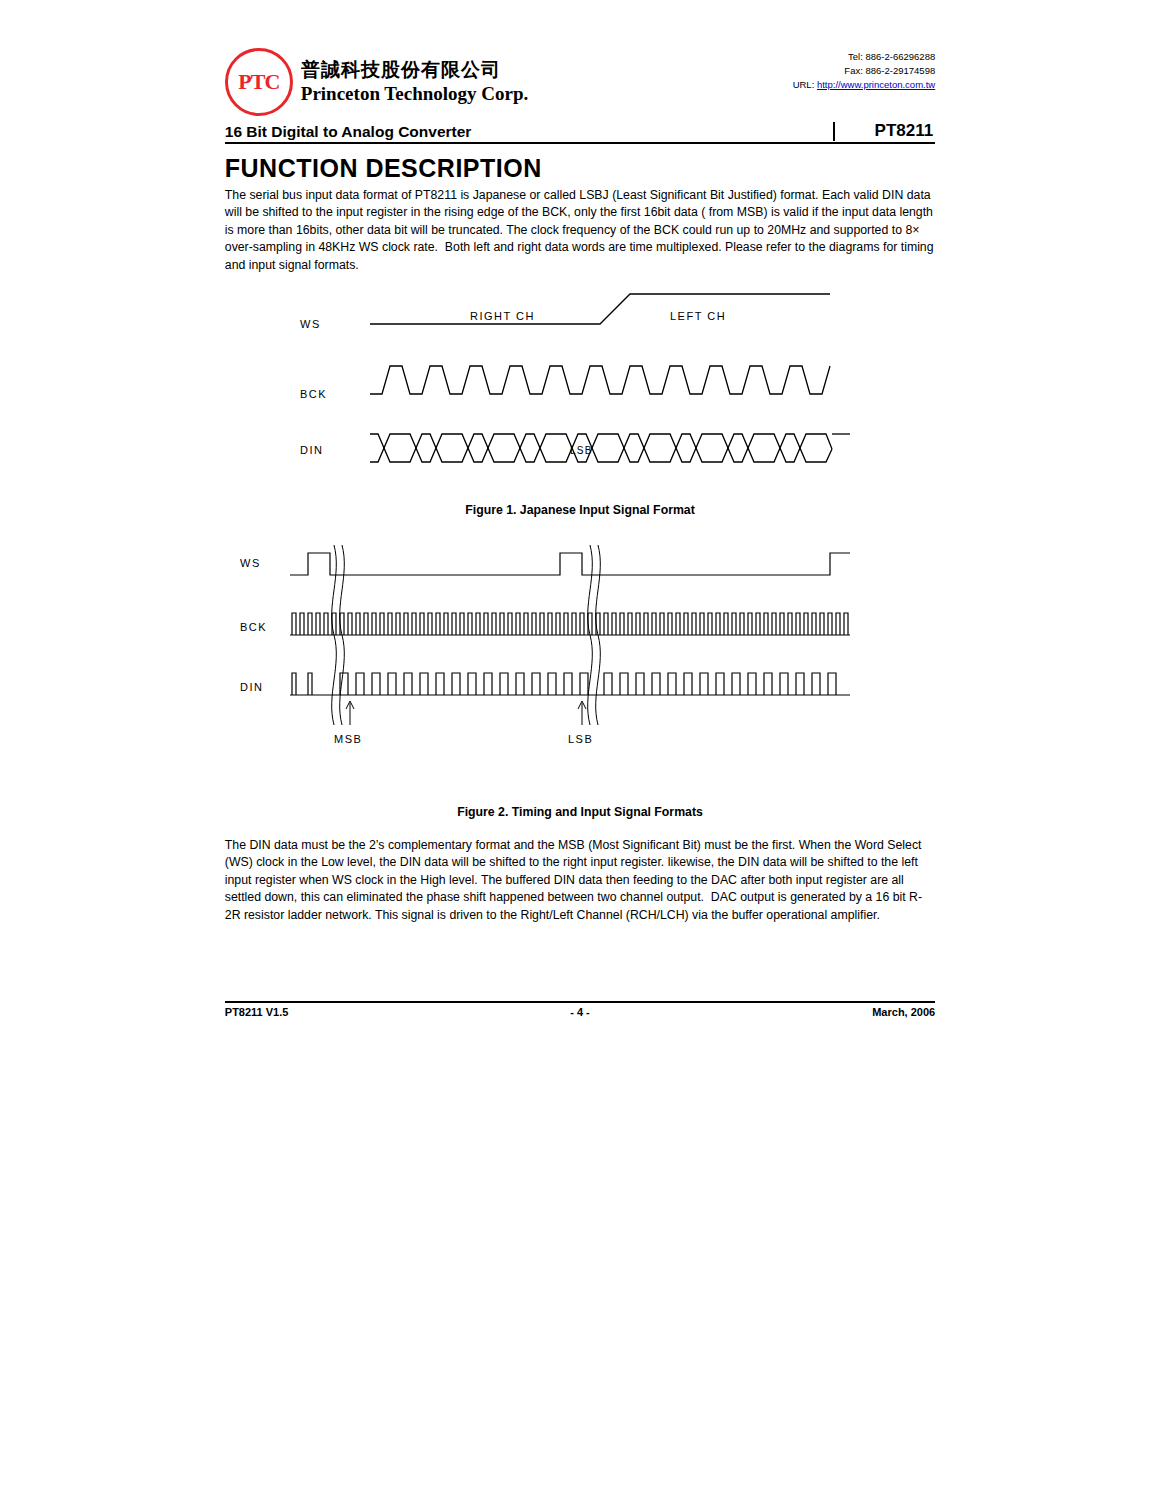PTC
普誠科技股份有限公司
Princeton Technology Corp.
Tel: 886-2-66296288
Fax: 886-2-29174598
URL: http://www.princeton.com.tw
16 Bit Digital to Analog Converter
PT8211
FUNCTION DESCRIPTION
The serial bus input data format of PT8211 is Japanese or called LSBJ (Least Significant Bit Justified) format. Each valid DIN data will be shifted to the input register in the rising edge of the BCK, only the first 16bit data ( from MSB) is valid if the input data length is more than 16bits, other data bit will be truncated. The clock frequency of the BCK could run up to 20MHz and supported to 8× over-sampling in 48KHz WS clock rate. Both left and right data words are time multiplexed. Please refer to the diagrams for timing and input signal formats.
WS BCK DIN RIGHT CH LEFT CH LSB
Figure 1. Japanese Input Signal Format
WS BCK DIN MSB LSB
Figure 2. Timing and Input Signal Formats
The DIN data must be the 2’s complementary format and the MSB (Most Significant Bit) must be the first. When the Word Select (WS) clock in the Low level, the DIN data will be shifted to the right input register. likewise, the DIN data will be shifted to the left input register when WS clock in the High level. The buffered DIN data then feeding to the DAC after both input register are all settled down, this can eliminated the phase shift happened between two channel output. DAC output is generated by a 16 bit R-2R resistor ladder network. This signal is driven to the Right/Left Channel (RCH/LCH) via the buffer operational amplifier.
PT8211 V1.5
- 4 -
March, 2006